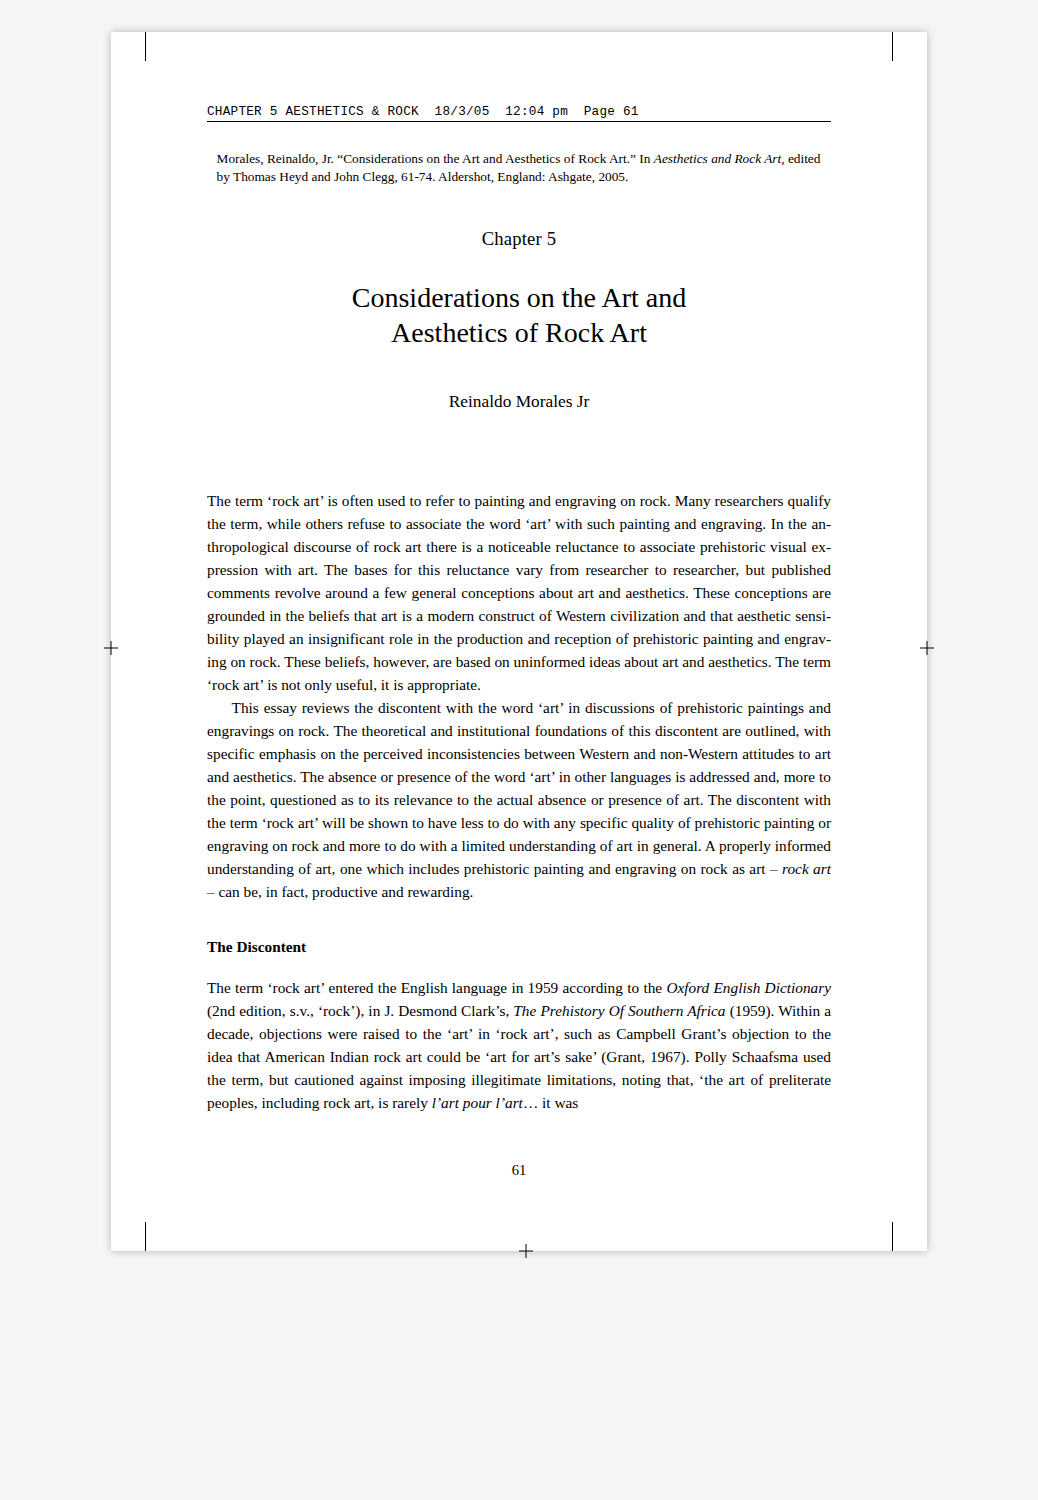CHAPTER 5 AESTHETICS & ROCK 18/3/05 12:04 pm Page 61
Morales, Reinaldo, Jr. “Considerations on the Art and Aesthetics of Rock Art.” In Aesthetics and Rock Art, edited by Thomas Heyd and John Clegg, 61-74. Aldershot, England: Ashgate, 2005.
Chapter 5
Considerations on the Art and
Aesthetics of Rock Art
Reinaldo Morales Jr
The term ‘rock art’ is often used to refer to painting and engraving on rock. Many researchers qualify the term, while others refuse to associate the word ‘art’ with such painting and engraving. In the anthropological discourse of rock art there is a noticeable reluctance to associate prehistoric visual expression with art. The bases for this reluctance vary from researcher to researcher, but published comments revolve around a few general conceptions about art and aesthetics. These conceptions are grounded in the beliefs that art is a modern construct of Western civilization and that aesthetic sensibility played an insignificant role in the production and reception of prehistoric painting and engraving on rock. These beliefs, however, are based on uninformed ideas about art and aesthetics. The term ‘rock art’ is not only useful, it is appropriate.
This essay reviews the discontent with the word ‘art’ in discussions of prehistoric paintings and engravings on rock. The theoretical and institutional foundations of this discontent are outlined, with specific emphasis on the perceived inconsistencies between Western and non-Western attitudes to art and aesthetics. The absence or presence of the word ‘art’ in other languages is addressed and, more to the point, questioned as to its relevance to the actual absence or presence of art. The discontent with the term ‘rock art’ will be shown to have less to do with any specific quality of prehistoric painting or engraving on rock and more to do with a limited understanding of art in general. A properly informed understanding of art, one which includes prehistoric painting and engraving on rock as art – rock art – can be, in fact, productive and rewarding.
The Discontent
The term ‘rock art’ entered the English language in 1959 according to the Oxford English Dictionary (2nd edition, s.v., ‘rock’), in J. Desmond Clark’s, The Prehistory Of Southern Africa (1959). Within a decade, objections were raised to the ‘art’ in ‘rock art’, such as Campbell Grant’s objection to the idea that American Indian rock art could be ‘art for art’s sake’ (Grant, 1967). Polly Schaafsma used the term, but cautioned against imposing illegitimate limitations, noting that, ‘the art of preliterate peoples, including rock art, is rarely l’art pour l’art… it was
61